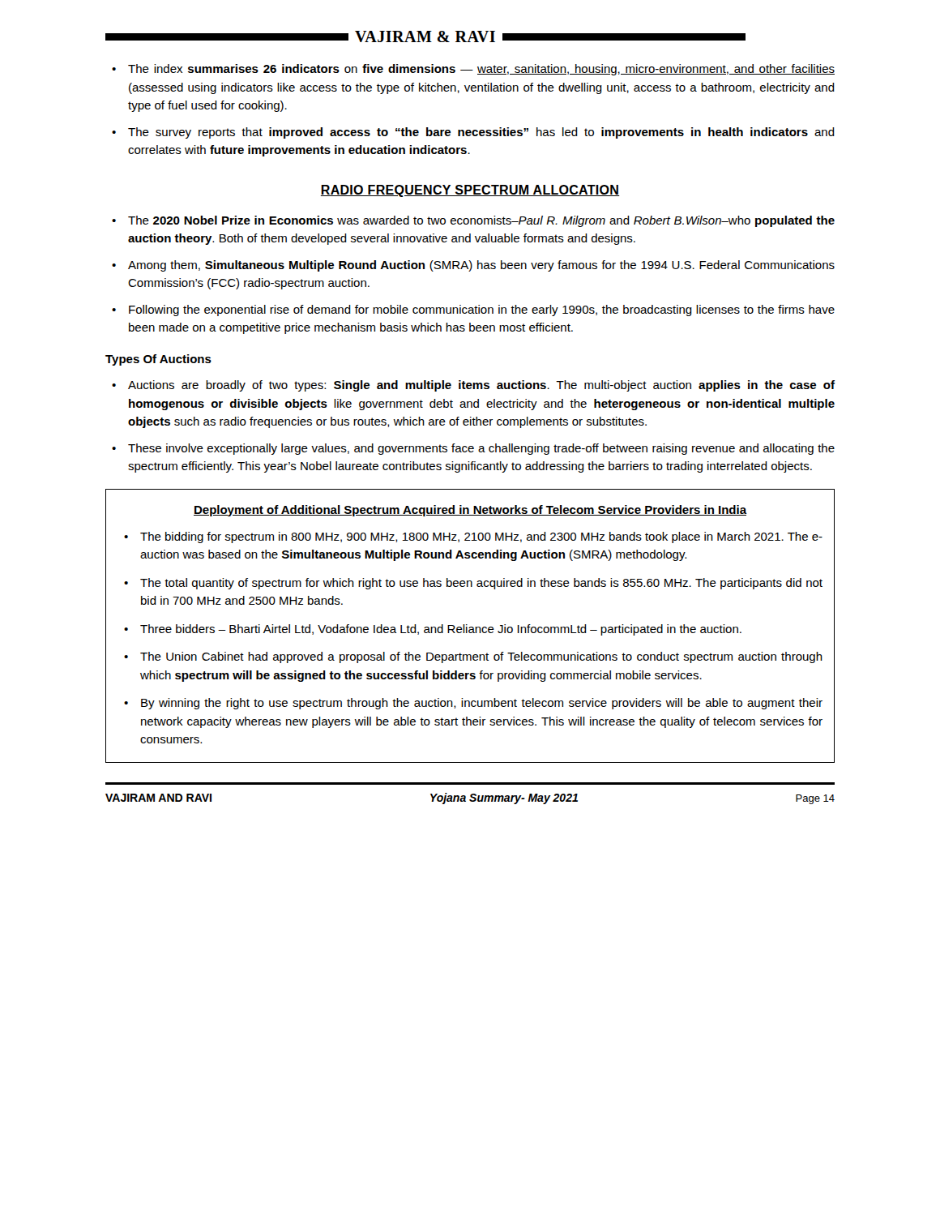VAJIRAM & RAVI
The index summarises 26 indicators on five dimensions — water, sanitation, housing, micro-environment, and other facilities (assessed using indicators like access to the type of kitchen, ventilation of the dwelling unit, access to a bathroom, electricity and type of fuel used for cooking).
The survey reports that improved access to “the bare necessities” has led to improvements in health indicators and correlates with future improvements in education indicators.
RADIO FREQUENCY SPECTRUM ALLOCATION
The 2020 Nobel Prize in Economics was awarded to two economists–Paul R. Milgrom and Robert B.Wilson–who populated the auction theory. Both of them developed several innovative and valuable formats and designs.
Among them, Simultaneous Multiple Round Auction (SMRA) has been very famous for the 1994 U.S. Federal Communications Commission’s (FCC) radio-spectrum auction.
Following the exponential rise of demand for mobile communication in the early 1990s, the broadcasting licenses to the firms have been made on a competitive price mechanism basis which has been most efficient.
Types Of Auctions
Auctions are broadly of two types: Single and multiple items auctions. The multi-object auction applies in the case of homogenous or divisible objects like government debt and electricity and the heterogeneous or non-identical multiple objects such as radio frequencies or bus routes, which are of either complements or substitutes.
These involve exceptionally large values, and governments face a challenging trade-off between raising revenue and allocating the spectrum efficiently. This year’s Nobel laureate contributes significantly to addressing the barriers to trading interrelated objects.
Deployment of Additional Spectrum Acquired in Networks of Telecom Service Providers in India
The bidding for spectrum in 800 MHz, 900 MHz, 1800 MHz, 2100 MHz, and 2300 MHz bands took place in March 2021. The e-auction was based on the Simultaneous Multiple Round Ascending Auction (SMRA) methodology.
The total quantity of spectrum for which right to use has been acquired in these bands is 855.60 MHz. The participants did not bid in 700 MHz and 2500 MHz bands.
Three bidders – Bharti Airtel Ltd, Vodafone Idea Ltd, and Reliance Jio InfocommLtd – participated in the auction.
The Union Cabinet had approved a proposal of the Department of Telecommunications to conduct spectrum auction through which spectrum will be assigned to the successful bidders for providing commercial mobile services.
By winning the right to use spectrum through the auction, incumbent telecom service providers will be able to augment their network capacity whereas new players will be able to start their services. This will increase the quality of telecom services for consumers.
VAJIRAM AND RAVI
Yojana Summary- May 2021
Page 14